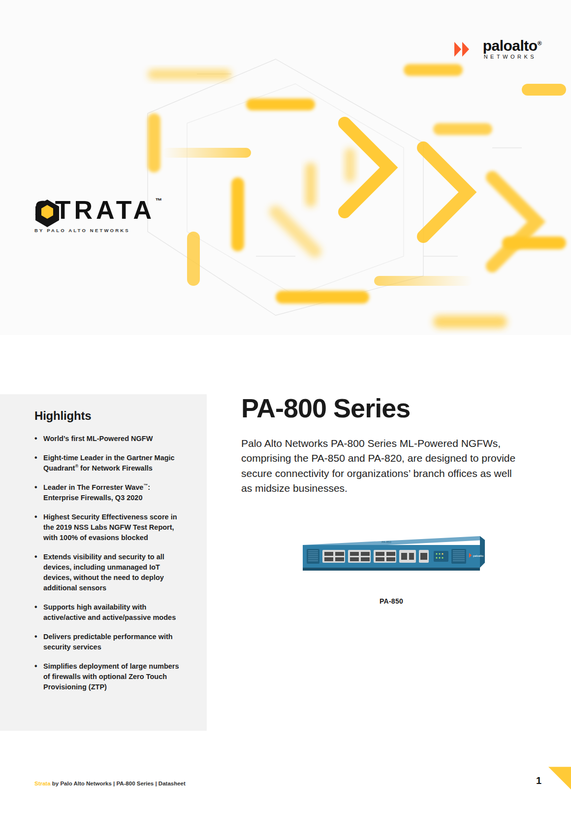paloalto®
NETWORKS
STRATA™
BY PALO ALTO NETWORKS
Highlights
World’s first ML-Powered NGFW
Eight-time Leader in the Gartner Magic Quadrant® for Network Firewalls
Leader in The Forrester Wave™: Enterprise Firewalls, Q3 2020
Highest Security Effectiveness score in the 2019 NSS Labs NGFW Test Report, with 100% of evasions blocked
Extends visibility and security to all devices, including unmanaged IoT devices, without the need to deploy additional sensors
Supports high availability with active/active and active/passive modes
Delivers predictable performance with security services
Simplifies deployment of large numbers of firewalls with optional Zero Touch Provisioning (ZTP)
PA-800 Series
Palo Alto Networks PA-800 Series ML-Powered NGFWs, comprising the PA-850 and PA-820, are designed to provide secure connectivity for organizations’ branch offices as well as midsize businesses.
paloalto PA-850
PA-850
Strata by Palo Alto Networks | PA-800 Series | Datasheet
1